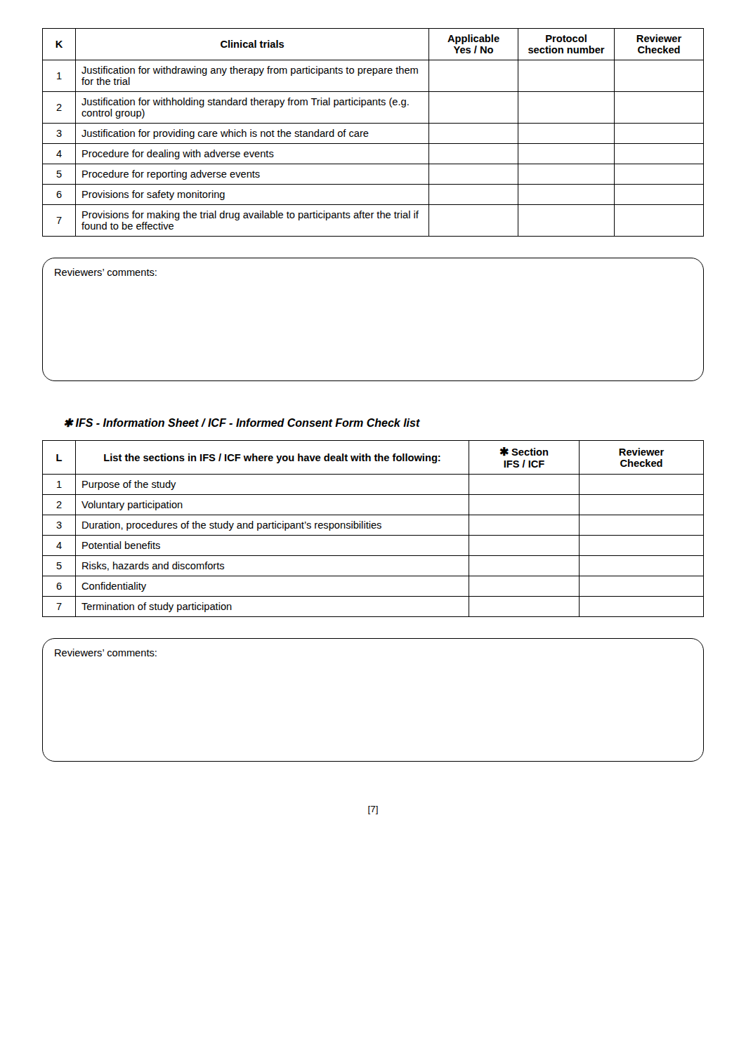| K | Clinical trials | Applicable Yes / No | Protocol section number | Reviewer Checked |
| --- | --- | --- | --- | --- |
| 1 | Justification for withdrawing any therapy from participants to prepare them for the trial | | | |
| 2 | Justification for withholding standard therapy from Trial participants (e.g. control group) | | | |
| 3 | Justification for providing care which is not the standard of care | | | |
| 4 | Procedure for dealing with adverse events | | | |
| 5 | Procedure for reporting adverse events | | | |
| 6 | Provisions for safety monitoring | | | |
| 7 | Provisions for making the trial drug available to participants after the trial if found to be effective | | | |
Reviewers’ comments:
✱ IFS - Information Sheet / ICF - Informed Consent Form Check list
| L | List the sections in IFS / ICF where you have dealt with the following: | ✱ Section IFS / ICF | Reviewer Checked |
| --- | --- | --- | --- |
| 1 | Purpose of the study | | |
| 2 | Voluntary participation | | |
| 3 | Duration, procedures of the study and participant’s responsibilities | | |
| 4 | Potential benefits | | |
| 5 | Risks, hazards and discomforts | | |
| 6 | Confidentiality | | |
| 7 | Termination of study participation | | |
Reviewers’ comments:
[7]